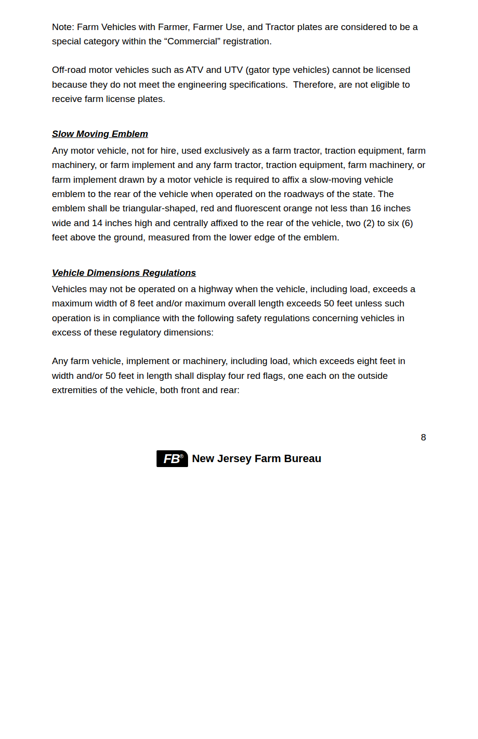Note: Farm Vehicles with Farmer, Farmer Use, and Tractor plates are considered to be a special category within the “Commercial” registration.
Off-road motor vehicles such as ATV and UTV (gator type vehicles) cannot be licensed because they do not meet the engineering specifications. Therefore, are not eligible to receive farm license plates.
Slow Moving Emblem
Any motor vehicle, not for hire, used exclusively as a farm tractor, traction equipment, farm machinery, or farm implement and any farm tractor, traction equipment, farm machinery, or farm implement drawn by a motor vehicle is required to affix a slow-moving vehicle emblem to the rear of the vehicle when operated on the roadways of the state. The emblem shall be triangular-shaped, red and fluorescent orange not less than 16 inches wide and 14 inches high and centrally affixed to the rear of the vehicle, two (2) to six (6) feet above the ground, measured from the lower edge of the emblem.
Vehicle Dimensions Regulations
Vehicles may not be operated on a highway when the vehicle, including load, exceeds a maximum width of 8 feet and/or maximum overall length exceeds 50 feet unless such operation is in compliance with the following safety regulations concerning vehicles in excess of these regulatory dimensions:
Any farm vehicle, implement or machinery, including load, which exceeds eight feet in width and/or 50 feet in length shall display four red flags, one each on the outside extremities of the vehicle, both front and rear:
8
FB® New Jersey Farm Bureau